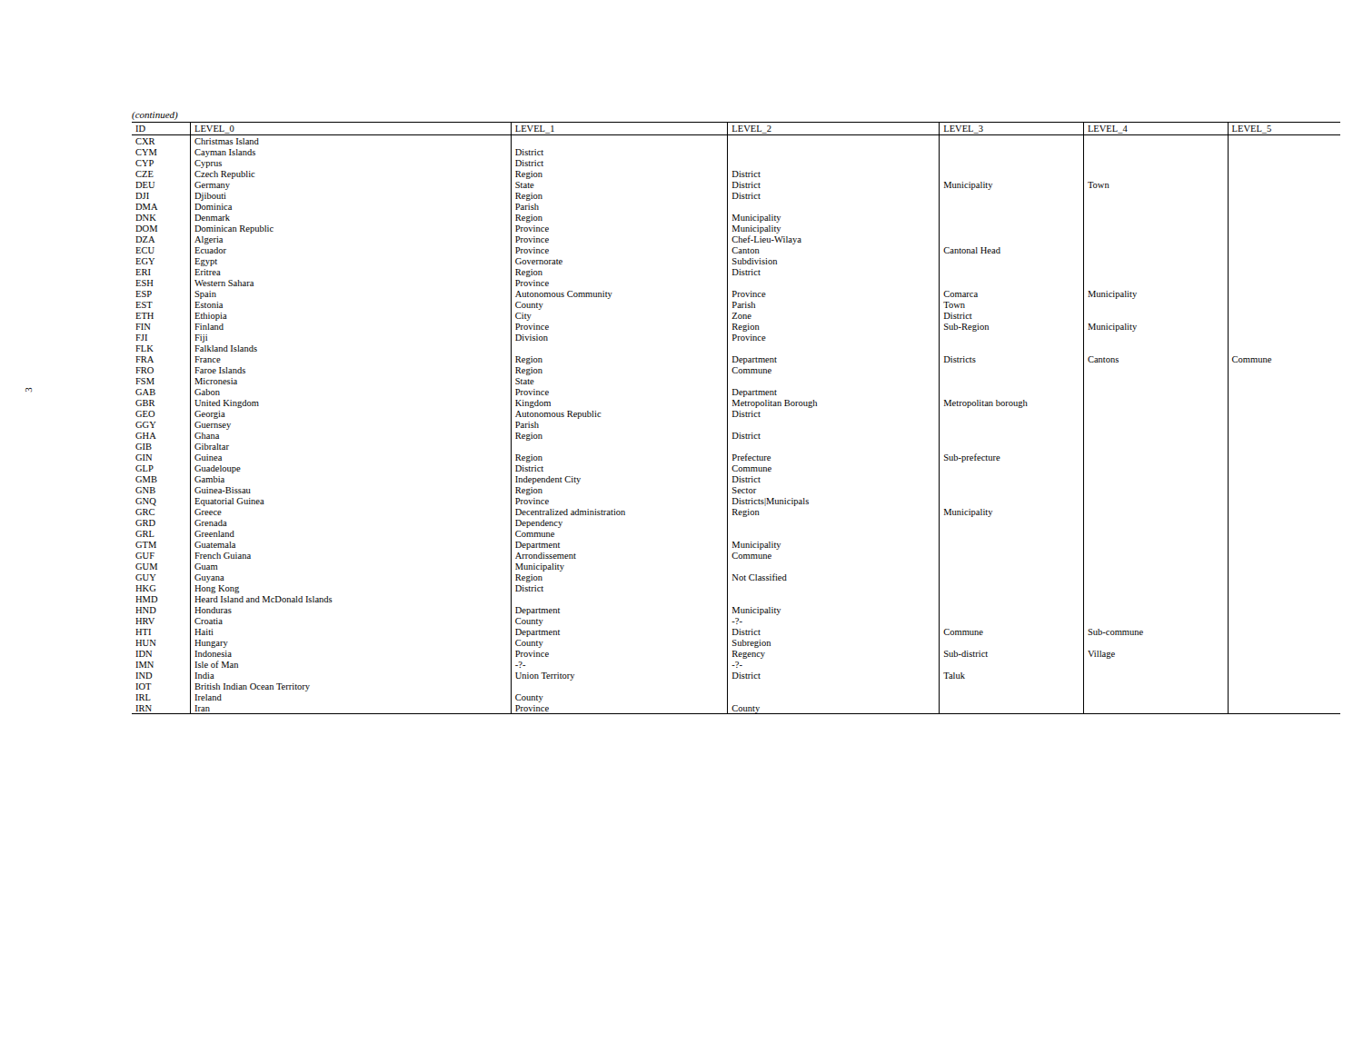3
(continued)
| ID | LEVEL_0 | LEVEL_1 | LEVEL_2 | LEVEL_3 | LEVEL_4 | LEVEL_5 |
| --- | --- | --- | --- | --- | --- | --- |
| CXR | Christmas Island | | | | | |
| CYM | Cayman Islands | District | | | | |
| CYP | Cyprus | District | | | | |
| CZE | Czech Republic | Region | District | | | |
| DEU | Germany | State | District | Municipality | Town | |
| DJI | Djibouti | Region | District | | | |
| DMA | Dominica | Parish | | | | |
| DNK | Denmark | Region | Municipality | | | |
| DOM | Dominican Republic | Province | Municipality | | | |
| DZA | Algeria | Province | Chef-Lieu-Wilaya | | | |
| ECU | Ecuador | Province | Canton | Cantonal Head | | |
| EGY | Egypt | Governorate | Subdivision | | | |
| ERI | Eritrea | Region | District | | | |
| ESH | Western Sahara | Province | | | | |
| ESP | Spain | Autonomous Community | Province | Comarca | Municipality | |
| EST | Estonia | County | Parish | Town | | |
| ETH | Ethiopia | City | Zone | District | | |
| FIN | Finland | Province | Region | Sub-Region | Municipality | |
| FJI | Fiji | Division | Province | | | |
| FLK | Falkland Islands | | | | | |
| FRA | France | Region | Department | Districts | Cantons | Commune |
| FRO | Faroe Islands | Region | Commune | | | |
| FSM | Micronesia | State | | | | |
| GAB | Gabon | Province | Department | | | |
| GBR | United Kingdom | Kingdom | Metropolitan Borough | Metropolitan borough | | |
| GEO | Georgia | Autonomous Republic | District | | | |
| GGY | Guernsey | Parish | | | | |
| GHA | Ghana | Region | District | | | |
| GIB | Gibraltar | | | | | |
| GIN | Guinea | Region | Prefecture | Sub-prefecture | | |
| GLP | Guadeloupe | District | Commune | | | |
| GMB | Gambia | Independent City | District | | | |
| GNB | Guinea-Bissau | Region | Sector | | | |
| GNQ | Equatorial Guinea | Province | Districts/Municipals | | | |
| GRC | Greece | Decentralized administration | Region | Municipality | | |
| GRD | Grenada | Dependency | | | | |
| GRL | Greenland | Commune | | | | |
| GTM | Guatemala | Department | Municipality | | | |
| GUF | French Guiana | Arrondissement | Commune | | | |
| GUM | Guam | Municipality | | | | |
| GUY | Guyana | Region | Not Classified | | | |
| HKG | Hong Kong | District | | | | |
| HMD | Heard Island and McDonald Islands | | | | | |
| HND | Honduras | Department | Municipality | | | |
| HRV | Croatia | County | -?- | | | |
| HTI | Haiti | Department | District | Commune | Sub-commune | |
| HUN | Hungary | County | Subregion | | | |
| IDN | Indonesia | Province | Regency | Sub-district | Village | |
| IMN | Isle of Man | -?- | -?- | | | |
| IND | India | Union Territory | District | Taluk | | |
| IOT | British Indian Ocean Territory | | | | | |
| IRL | Ireland | County | | | | |
| IRN | Iran | Province | County | | | |